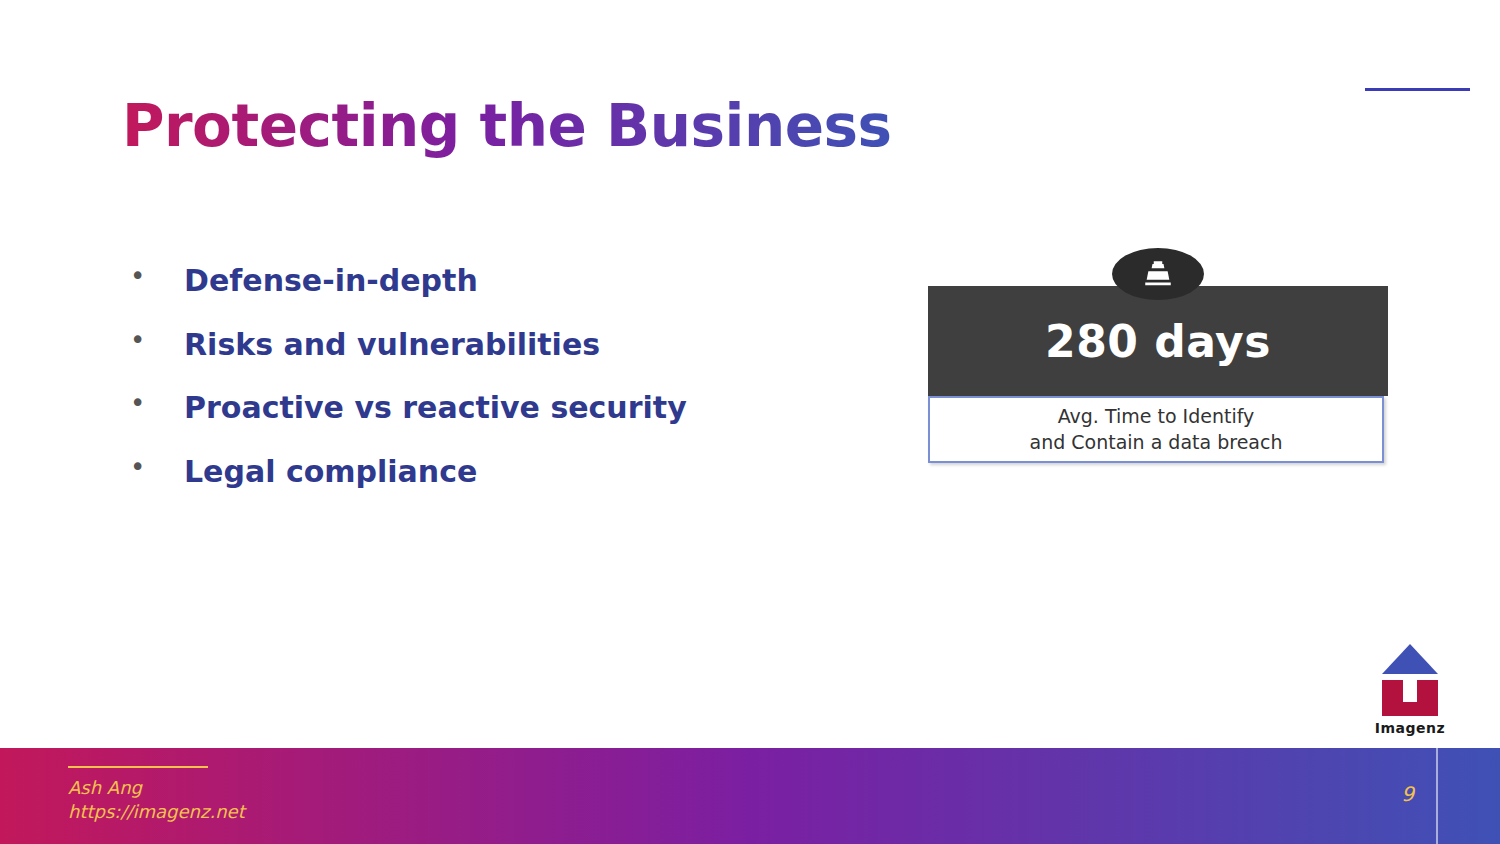Protecting the Business
Defense-in-depth
Risks and vulnerabilities
Proactive vs reactive security
Legal compliance
280 days
Avg. Time to Identify
and Contain a data breach
Imagenz
Ash Ang
https://imagenz.net
9